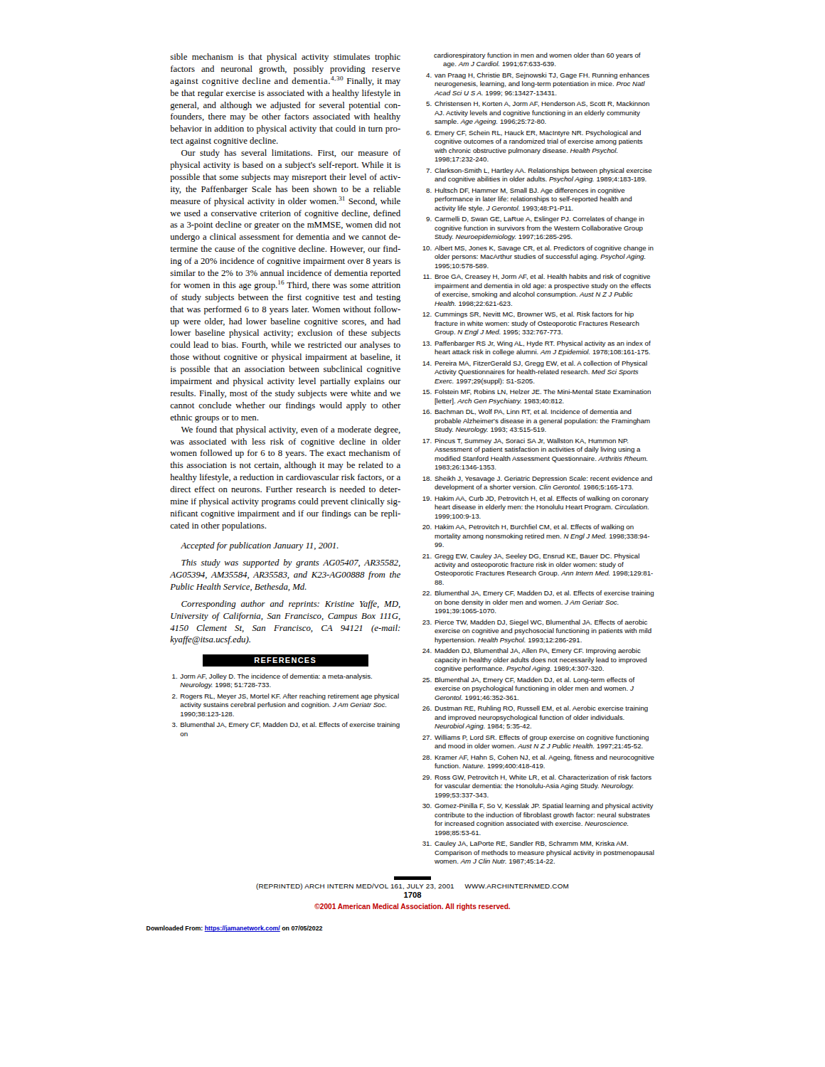sible mechanism is that physical activity stimulates trophic factors and neuronal growth, possibly providing reserve against cognitive decline and dementia.4,30 Finally, it may be that regular exercise is associated with a healthy lifestyle in general, and although we adjusted for several potential confounders, there may be other factors associated with healthy behavior in addition to physical activity that could in turn protect against cognitive decline.
Our study has several limitations. First, our measure of physical activity is based on a subject's self-report. While it is possible that some subjects may misreport their level of activity, the Paffenbarger Scale has been shown to be a reliable measure of physical activity in older women.31 Second, while we used a conservative criterion of cognitive decline, defined as a 3-point decline or greater on the mMMSE, women did not undergo a clinical assessment for dementia and we cannot determine the cause of the cognitive decline. However, our finding of a 20% incidence of cognitive impairment over 8 years is similar to the 2% to 3% annual incidence of dementia reported for women in this age group.16 Third, there was some attrition of study subjects between the first cognitive test and testing that was performed 6 to 8 years later. Women without follow-up were older, had lower baseline cognitive scores, and had lower baseline physical activity; exclusion of these subjects could lead to bias. Fourth, while we restricted our analyses to those without cognitive or physical impairment at baseline, it is possible that an association between subclinical cognitive impairment and physical activity level partially explains our results. Finally, most of the study subjects were white and we cannot conclude whether our findings would apply to other ethnic groups or to men.
We found that physical activity, even of a moderate degree, was associated with less risk of cognitive decline in older women followed up for 6 to 8 years. The exact mechanism of this association is not certain, although it may be related to a healthy lifestyle, a reduction in cardiovascular risk factors, or a direct effect on neurons. Further research is needed to determine if physical activity programs could prevent clinically significant cognitive impairment and if our findings can be replicated in other populations.
Accepted for publication January 11, 2001.
This study was supported by grants AG05407, AR35582, AG05394, AM35584, AR35583, and K23-AG00888 from the Public Health Service, Bethesda, Md.
Corresponding author and reprints: Kristine Yaffe, MD, University of California, San Francisco, Campus Box 111G, 4150 Clement St, San Francisco, CA 94121 (e-mail: kyaffe@itsa.ucsf.edu).
REFERENCES
Jorm AF, Jolley D. The incidence of dementia: a meta-analysis. Neurology. 1998; 51:728-733.
Rogers RL, Meyer JS, Mortel KF. After reaching retirement age physical activity sustains cerebral perfusion and cognition. J Am Geriatr Soc. 1990;38:123-128.
Blumenthal JA, Emery CF, Madden DJ, et al. Effects of exercise training on
cardiorespiratory function in men and women older than 60 years of age. Am J Cardiol. 1991;67:633-639.
van Praag H, Christie BR, Sejnowski TJ, Gage FH. Running enhances neurogenesis, learning, and long-term potentiation in mice. Proc Natl Acad Sci U S A. 1999; 96:13427-13431.
Christensen H, Korten A, Jorm AF, Henderson AS, Scott R, Mackinnon AJ. Activity levels and cognitive functioning in an elderly community sample. Age Ageing. 1996;25:72-80.
Emery CF, Schein RL, Hauck ER, MacIntyre NR. Psychological and cognitive outcomes of a randomized trial of exercise among patients with chronic obstructive pulmonary disease. Health Psychol. 1998;17:232-240.
Clarkson-Smith L, Hartley AA. Relationships between physical exercise and cognitive abilities in older adults. Psychol Aging. 1989;4:183-189.
Hultsch DF, Hammer M, Small BJ. Age differences in cognitive performance in later life: relationships to self-reported health and activity life style. J Gerontol. 1993;48:P1-P11.
Carmelli D, Swan GE, LaRue A, Eslinger PJ. Correlates of change in cognitive function in survivors from the Western Collaborative Group Study. Neuroepidemiology. 1997;16:285-295.
Albert MS, Jones K, Savage CR, et al. Predictors of cognitive change in older persons: MacArthur studies of successful aging. Psychol Aging. 1995;10:578-589.
Broe GA, Creasey H, Jorm AF, et al. Health habits and risk of cognitive impairment and dementia in old age: a prospective study on the effects of exercise, smoking and alcohol consumption. Aust N Z J Public Health. 1998;22:621-623.
Cummings SR, Nevitt MC, Browner WS, et al. Risk factors for hip fracture in white women: study of Osteoporotic Fractures Research Group. N Engl J Med. 1995; 332:767-773.
Paffenbarger RS Jr, Wing AL, Hyde RT. Physical activity as an index of heart attack risk in college alumni. Am J Epidemiol. 1978;108:161-175.
Pereira MA, FitzerGerald SJ, Gregg EW, et al. A collection of Physical Activity Questionnaires for health-related research. Med Sci Sports Exerc. 1997;29(suppl): S1-S205.
Folstein MF, Robins LN, Helzer JE. The Mini-Mental State Examination [letter]. Arch Gen Psychiatry. 1983;40:812.
Bachman DL, Wolf PA, Linn RT, et al. Incidence of dementia and probable Alzheimer's disease in a general population: the Framingham Study. Neurology. 1993; 43:515-519.
Pincus T, Summey JA, Soraci SA Jr, Wallston KA, Hummon NP. Assessment of patient satisfaction in activities of daily living using a modified Stanford Health Assessment Questionnaire. Arthritis Rheum. 1983;26:1346-1353.
Sheikh J, Yesavage J. Geriatric Depression Scale: recent evidence and development of a shorter version. Clin Gerontol. 1986;5:165-173.
Hakim AA, Curb JD, Petrovitch H, et al. Effects of walking on coronary heart disease in elderly men: the Honolulu Heart Program. Circulation. 1999;100:9-13.
Hakim AA, Petrovitch H, Burchfiel CM, et al. Effects of walking on mortality among nonsmoking retired men. N Engl J Med. 1998;338:94-99.
Gregg EW, Cauley JA, Seeley DG, Ensrud KE, Bauer DC. Physical activity and osteoporotic fracture risk in older women: study of Osteoporotic Fractures Research Group. Ann Intern Med. 1998;129:81-88.
Blumenthal JA, Emery CF, Madden DJ, et al. Effects of exercise training on bone density in older men and women. J Am Geriatr Soc. 1991;39:1065-1070.
Pierce TW, Madden DJ, Siegel WC, Blumenthal JA. Effects of aerobic exercise on cognitive and psychosocial functioning in patients with mild hypertension. Health Psychol. 1993;12:286-291.
Madden DJ, Blumenthal JA, Allen PA, Emery CF. Improving aerobic capacity in healthy older adults does not necessarily lead to improved cognitive performance. Psychol Aging. 1989;4:307-320.
Blumenthal JA, Emery CF, Madden DJ, et al. Long-term effects of exercise on psychological functioning in older men and women. J Gerontol. 1991;46:352-361.
Dustman RE, Ruhling RO, Russell EM, et al. Aerobic exercise training and improved neuropsychological function of older individuals. Neurobiol Aging. 1984; 5:35-42.
Williams P, Lord SR. Effects of group exercise on cognitive functioning and mood in older women. Aust N Z J Public Health. 1997;21:45-52.
Kramer AF, Hahn S, Cohen NJ, et al. Ageing, fitness and neurocognitive function. Nature. 1999;400:418-419.
Ross GW, Petrovitch H, White LR, et al. Characterization of risk factors for vascular dementia: the Honolulu-Asia Aging Study. Neurology. 1999;53:337-343.
Gomez-Pinilla F, So V, Kesslak JP. Spatial learning and physical activity contribute to the induction of fibroblast growth factor: neural substrates for increased cognition associated with exercise. Neuroscience. 1998;85:53-61.
Cauley JA, LaPorte RE, Sandler RB, Schramm MM, Kriska AM. Comparison of methods to measure physical activity in postmenopausal women. Am J Clin Nutr. 1987;45:14-22.
(REPRINTED) ARCH INTERN MED/VOL 161, JULY 23, 2001 WWW.ARCHINTERNMED.COM
1708
©2001 American Medical Association. All rights reserved.
Downloaded From: https://jamanetwork.com/ on 07/05/2022